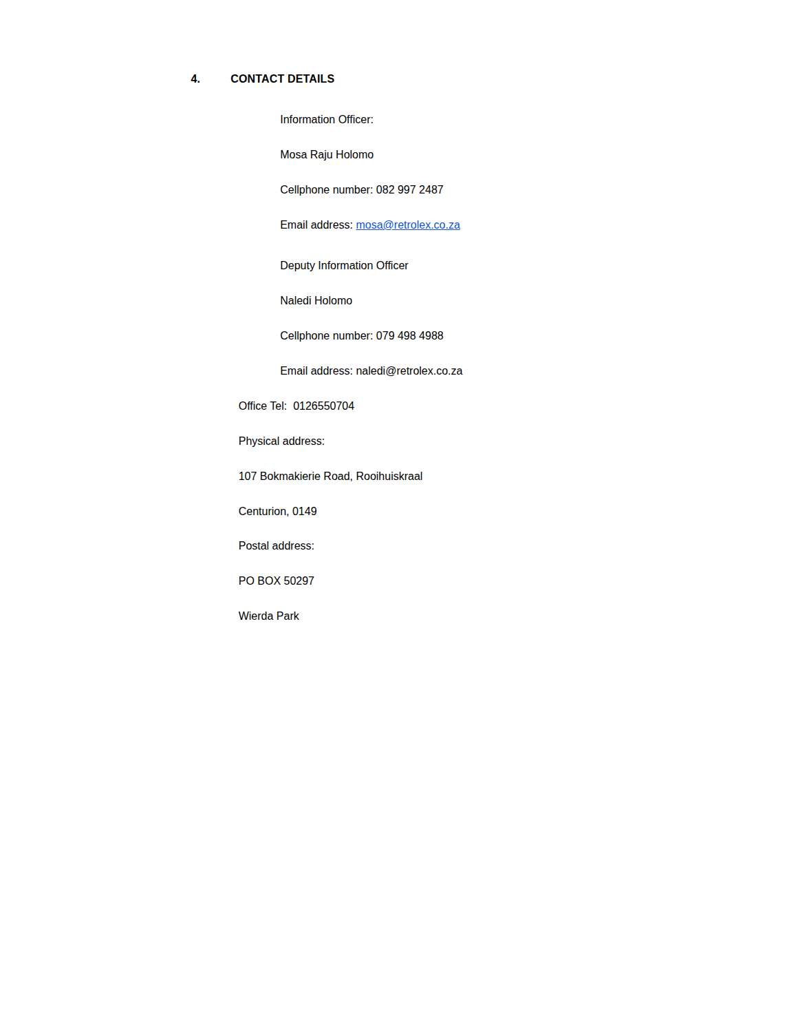4. CONTACT DETAILS
Information Officer:
Mosa Raju Holomo
Cellphone number: 082 997 2487
Email address: mosa@retrolex.co.za
Deputy Information Officer
Naledi Holomo
Cellphone number: 079 498 4988
Email address: naledi@retrolex.co.za
Office Tel: 0126550704
Physical address:
107 Bokmakierie Road, Rooihuiskraal
Centurion, 0149
Postal address:
PO BOX 50297
Wierda Park